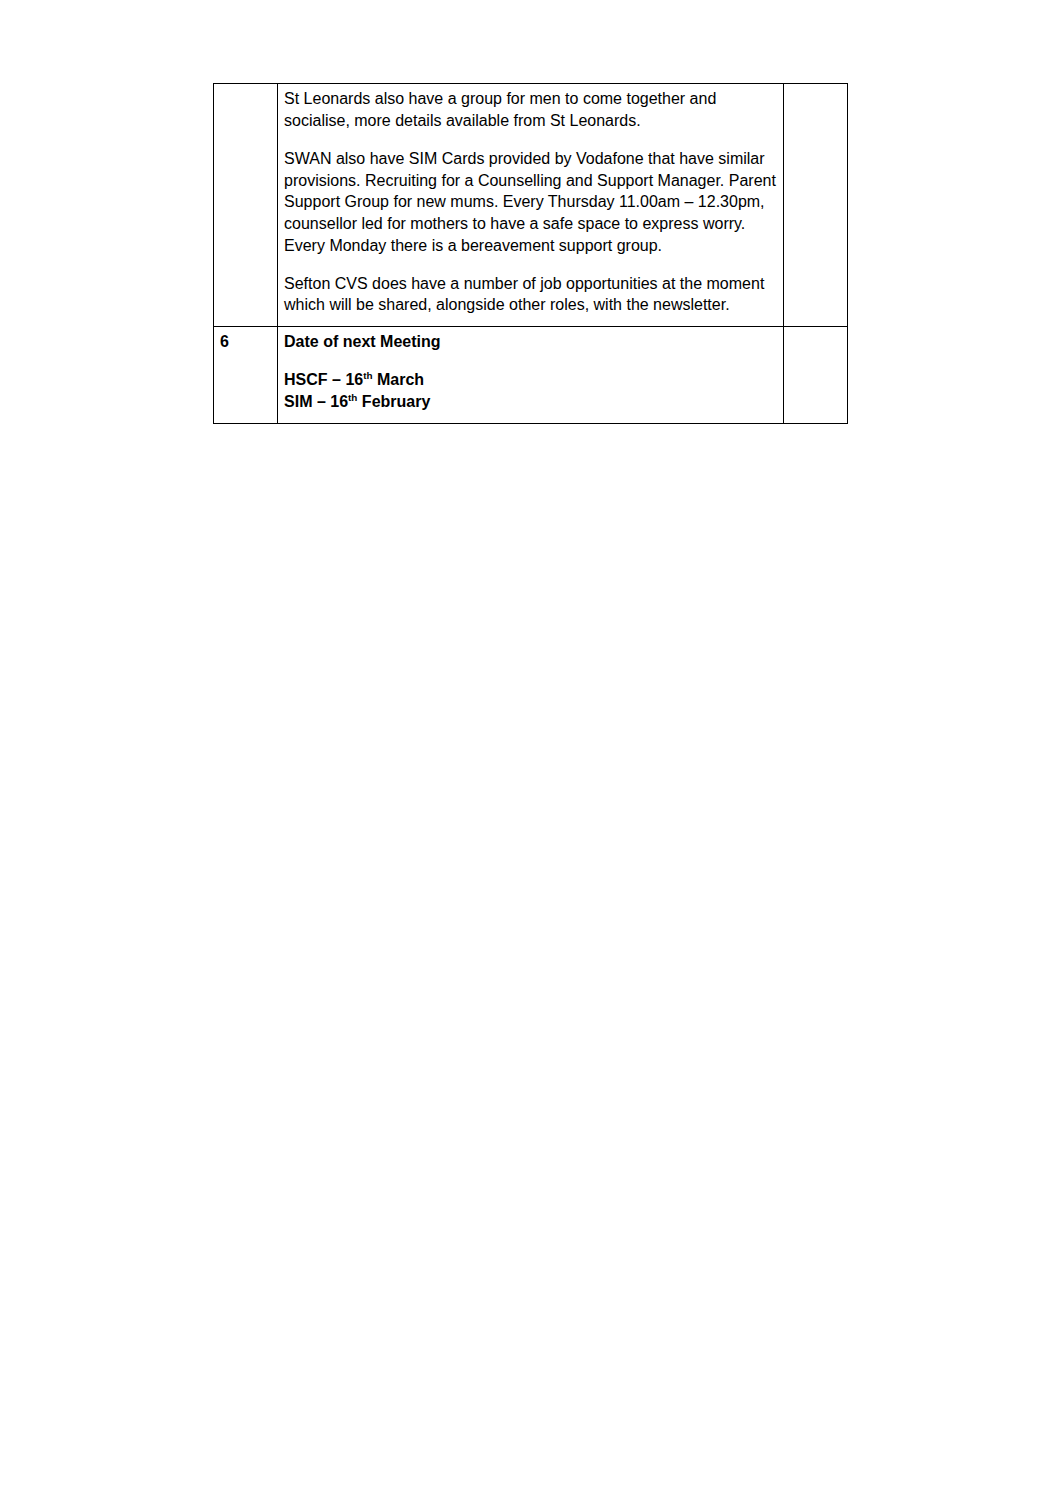| | St Leonards also have a group for men to come together and socialise, more details available from St Leonards. SWAN also have SIM Cards provided by Vodafone that have similar provisions. Recruiting for a Counselling and Support Manager. Parent Support Group for new mums. Every Thursday 11.00am – 12.30pm, counsellor led for mothers to have a safe space to express worry. Every Monday there is a bereavement support group. Sefton CVS does have a number of job opportunities at the moment which will be shared, alongside other roles, with the newsletter. | |
| 6 | Date of next Meeting HSCF – 16 th March SIM – 16 th February | |